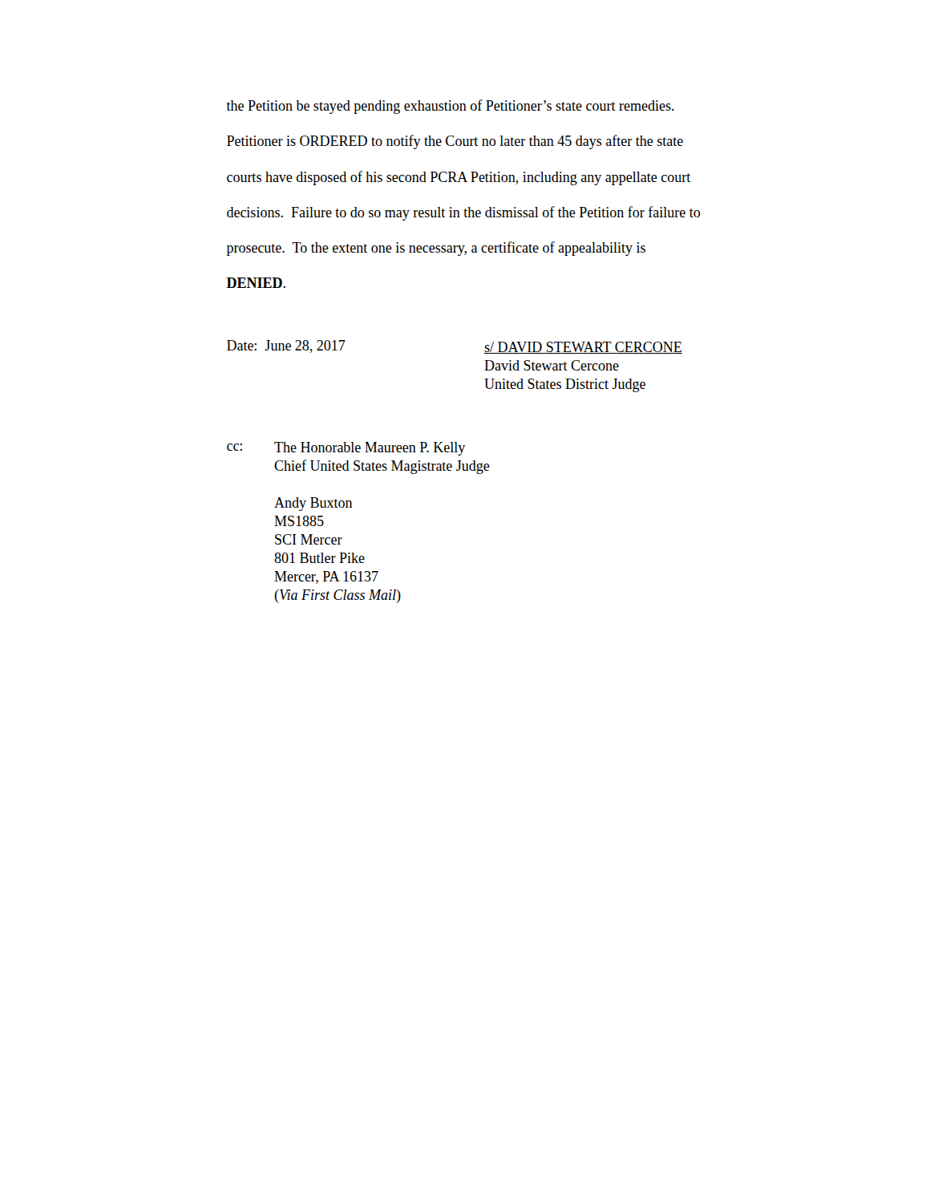the Petition be stayed pending exhaustion of Petitioner’s state court remedies. Petitioner is ORDERED to notify the Court no later than 45 days after the state courts have disposed of his second PCRA Petition, including any appellate court decisions. Failure to do so may result in the dismissal of the Petition for failure to prosecute. To the extent one is necessary, a certificate of appealability is DENIED.
Date: June 28, 2017
s/ DAVID STEWART CERCONE
David Stewart Cercone
United States District Judge
cc:
The Honorable Maureen P. Kelly
Chief United States Magistrate Judge
Andy Buxton
MS1885
SCI Mercer
801 Butler Pike
Mercer, PA 16137
(Via First Class Mail)